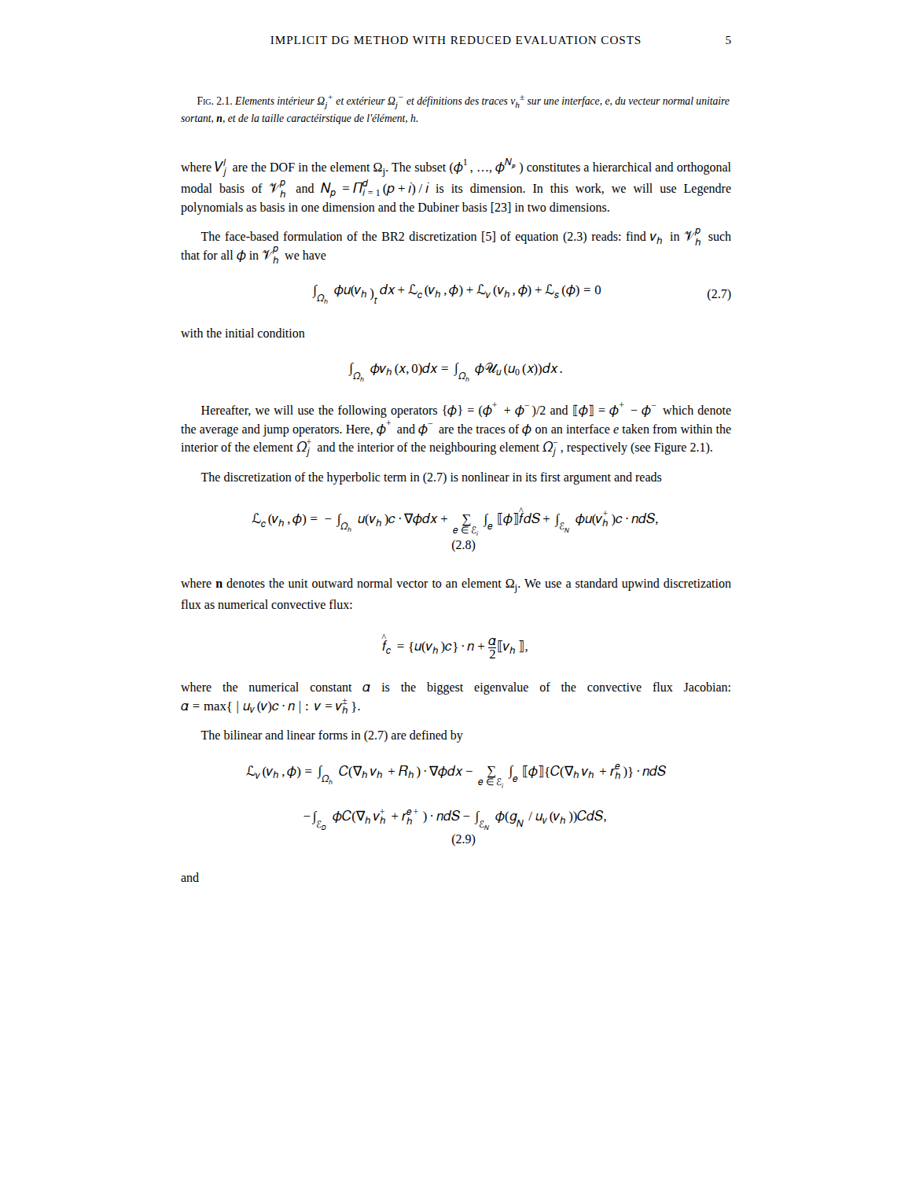IMPLICIT DG METHOD WITH REDUCED EVALUATION COSTS 5
Fig. 2.1. Elements intérieur Ωj+ et extérieur Ωj− et définitions des traces vh± sur une interface, e, du vecteur normal unitaire sortant, n, et de la taille caractéirstique de l'élément, h.
where Vjl are the DOF in the element Ωj. The subset (ϕ1, …, ϕNp) constitutes a hierarchical and orthogonal modal basis of 𝒱hp and Np=Πi=1d(p+i)/i is its dimension. In this work, we will use Legendre polynomials as basis in one dimension and the Dubiner basis [23] in two dimensions.
The face-based formulation of the BR2 discretization [5] of equation (2.3) reads: find vh in 𝒱hp such that for all ϕ in 𝒱hp we have
∫Ωh ϕu(vh)t dx + ℒc(vh,ϕ) + ℒv(vh,ϕ) + ℒs(ϕ) =0 (2.7)
with the initial condition
∫Ωh ϕvh(x,0)dx = ∫Ωh ϕ𝒰u(u0(x))dx.
Hereafter, we will use the following operators {ϕ} = (ϕ+ + ϕ−)/2 and ⟦ϕ⟧ = ϕ+ − ϕ− which denote the average and jump operators. Here, ϕ+ and ϕ− are the traces of ϕ on an interface e taken from within the interior of the element Ωj+ and the interior of the neighbouring element Ωj−, respectively (see Figure 2.1).
The discretization of the hyperbolic term in (2.7) is nonlinear in its first argument and reads
ℒc(vh,ϕ) = − ∫Ωh u(vh) c·∇ϕdx + ∑e∈ℰi ∫e ⟦ϕ⟧ f^dS + ∫ℰN ϕu(vh+) c·ndS, (2.8)
where n denotes the unit outward normal vector to an element Ωj. We use a standard upwind discretization flux as numerical convective flux:
f^c = {u(vh)c} ·n + α2 ⟦vh⟧,
where the numerical constant α is the biggest eigenvalue of the convective flux Jacobian: α=max{|uv(v)c·n|:v=vh±}.
The bilinear and linear forms in (2.7) are defined by
ℒv(vh,ϕ) = ∫Ωh C(∇hvh+Rh) ·∇ϕdx − ∑e∈ℰi ∫e ⟦ϕ⟧ {C(∇hvh+rhe)} ·ndS
− ∫ℰD ϕC(∇hvh++rhe+) ·ndS − ∫ℰN ϕ(gN/uv(vh)) CdS, (2.9)
and